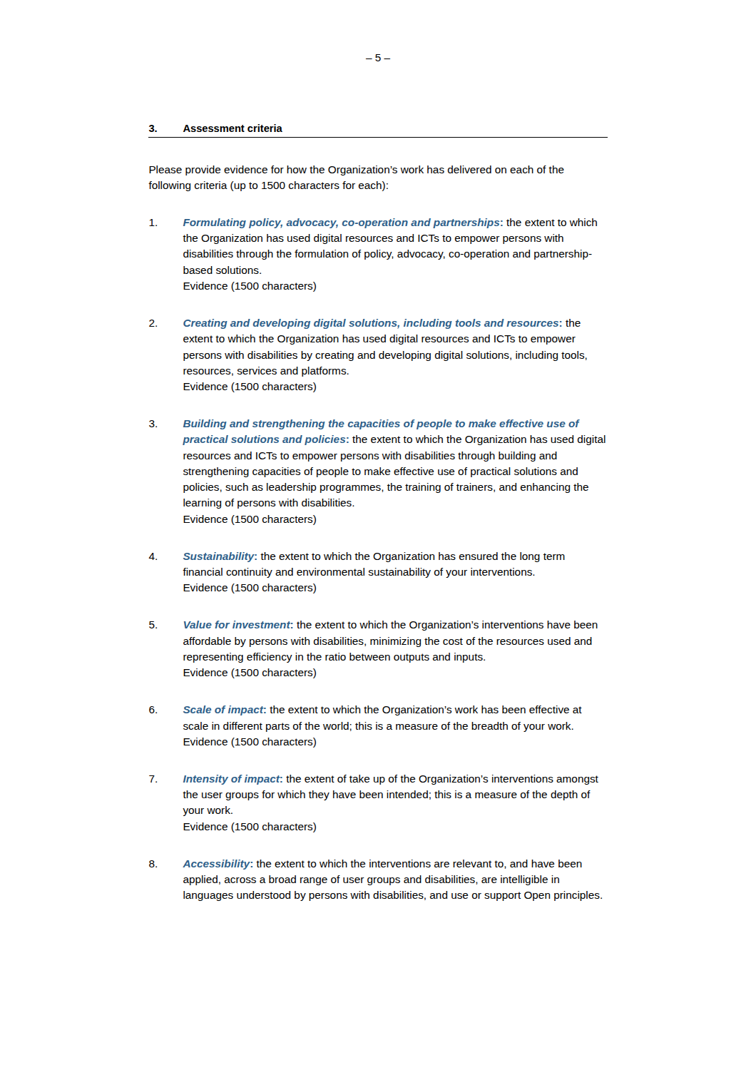– 5 –
3. Assessment criteria
Please provide evidence for how the Organization’s work has delivered on each of the following criteria (up to 1500 characters for each):
Formulating policy, advocacy, co-operation and partnerships: the extent to which the Organization has used digital resources and ICTs to empower persons with disabilities through the formulation of policy, advocacy, co-operation and partnership-based solutions. Evidence (1500 characters)
Creating and developing digital solutions, including tools and resources: the extent to which the Organization has used digital resources and ICTs to empower persons with disabilities by creating and developing digital solutions, including tools, resources, services and platforms. Evidence (1500 characters)
Building and strengthening the capacities of people to make effective use of practical solutions and policies: the extent to which the Organization has used digital resources and ICTs to empower persons with disabilities through building and strengthening capacities of people to make effective use of practical solutions and policies, such as leadership programmes, the training of trainers, and enhancing the learning of persons with disabilities. Evidence (1500 characters)
Sustainability: the extent to which the Organization has ensured the long term financial continuity and environmental sustainability of your interventions. Evidence (1500 characters)
Value for investment: the extent to which the Organization’s interventions have been affordable by persons with disabilities, minimizing the cost of the resources used and representing efficiency in the ratio between outputs and inputs. Evidence (1500 characters)
Scale of impact: the extent to which the Organization’s work has been effective at scale in different parts of the world; this is a measure of the breadth of your work. Evidence (1500 characters)
Intensity of impact: the extent of take up of the Organization’s interventions amongst the user groups for which they have been intended; this is a measure of the depth of your work. Evidence (1500 characters)
Accessibility: the extent to which the interventions are relevant to, and have been applied, across a broad range of user groups and disabilities, are intelligible in languages understood by persons with disabilities, and use or support Open principles.